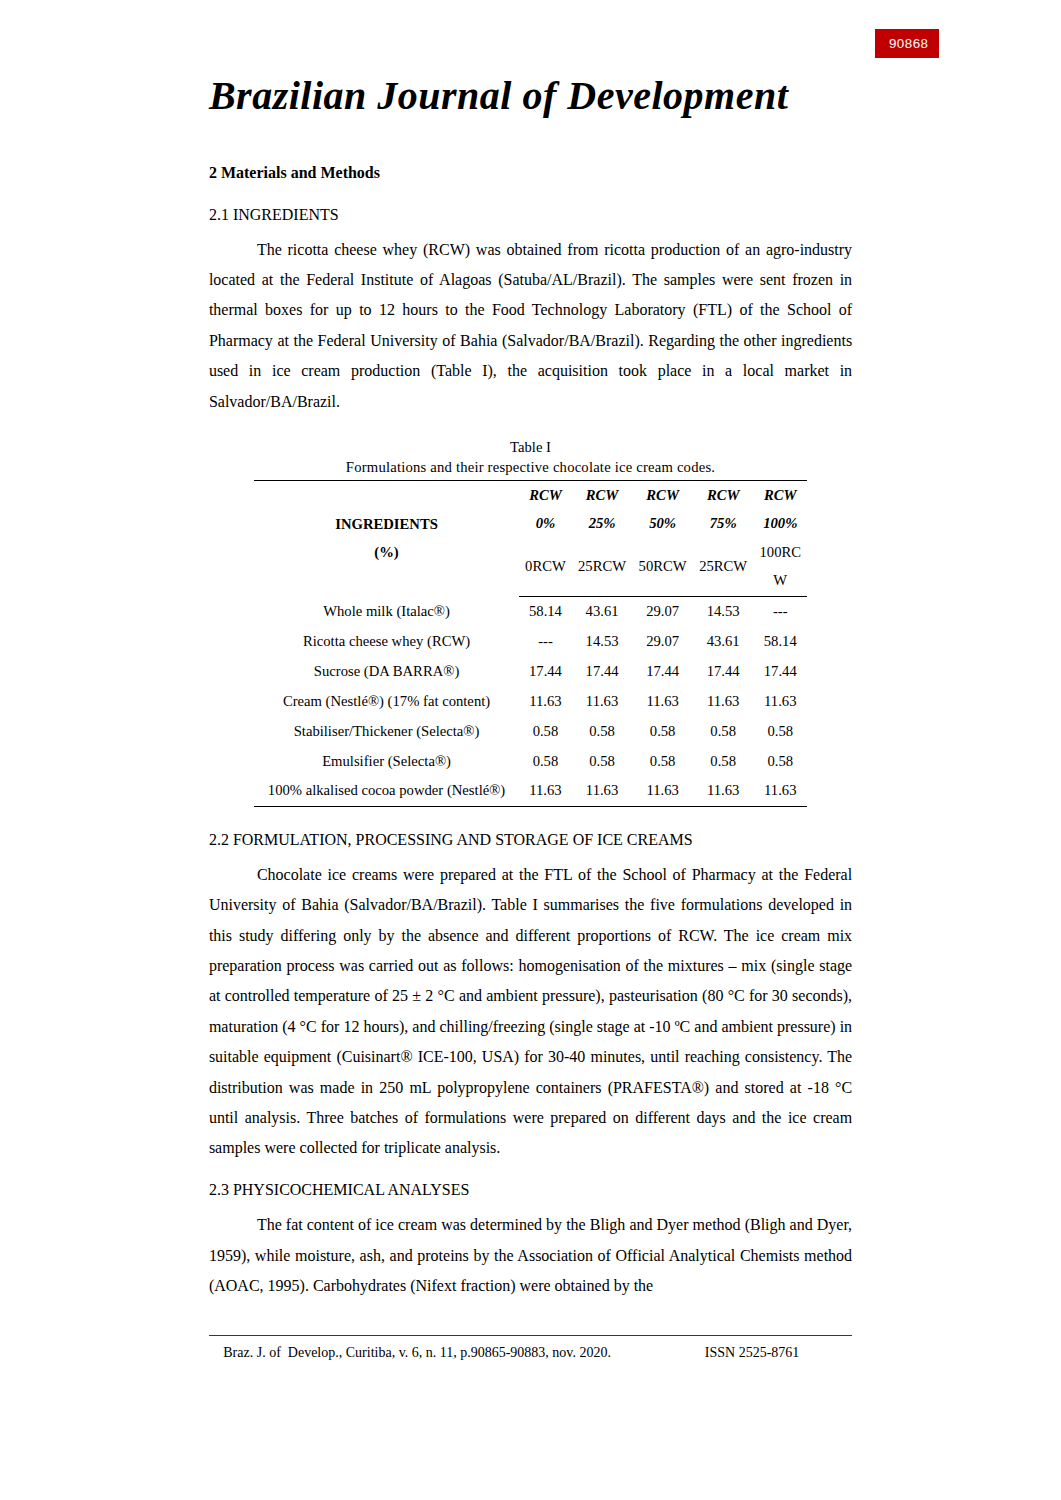90868
Brazilian Journal of Development
2 Materials and Methods
2.1 INGREDIENTS
The ricotta cheese whey (RCW) was obtained from ricotta production of an agro-industry located at the Federal Institute of Alagoas (Satuba/AL/Brazil). The samples were sent frozen in thermal boxes for up to 12 hours to the Food Technology Laboratory (FTL) of the School of Pharmacy at the Federal University of Bahia (Salvador/BA/Brazil). Regarding the other ingredients used in ice cream production (Table I), the acquisition took place in a local market in Salvador/BA/Brazil.
Table I Formulations and their respective chocolate ice cream codes.
| INGREDIENTS (%) | RCW 0% | RCW 25% | RCW 50% | RCW 75% | RCW 100% |
| --- | --- | --- | --- | --- | --- |
| 0RCW | 25RCW | 50RCW | 25RCW | 100RC W |
| Whole milk (Italac®) | 58.14 | 43.61 | 29.07 | 14.53 | --- |
| Ricotta cheese whey (RCW) | --- | 14.53 | 29.07 | 43.61 | 58.14 |
| Sucrose (DA BARRA®) | 17.44 | 17.44 | 17.44 | 17.44 | 17.44 |
| Cream (Nestlé®) (17% fat content) | 11.63 | 11.63 | 11.63 | 11.63 | 11.63 |
| Stabiliser/Thickener (Selecta®) | 0.58 | 0.58 | 0.58 | 0.58 | 0.58 |
| Emulsifier (Selecta®) | 0.58 | 0.58 | 0.58 | 0.58 | 0.58 |
| 100% alkalised cocoa powder (Nestlé®) | 11.63 | 11.63 | 11.63 | 11.63 | 11.63 |
2.2 FORMULATION, PROCESSING AND STORAGE OF ICE CREAMS
Chocolate ice creams were prepared at the FTL of the School of Pharmacy at the Federal University of Bahia (Salvador/BA/Brazil). Table I summarises the five formulations developed in this study differing only by the absence and different proportions of RCW. The ice cream mix preparation process was carried out as follows: homogenisation of the mixtures – mix (single stage at controlled temperature of 25 ± 2 °C and ambient pressure), pasteurisation (80 °C for 30 seconds), maturation (4 °C for 12 hours), and chilling/freezing (single stage at -10 ºC and ambient pressure) in suitable equipment (Cuisinart® ICE-100, USA) for 30-40 minutes, until reaching consistency. The distribution was made in 250 mL polypropylene containers (PRAFESTA®) and stored at -18 °C until analysis. Three batches of formulations were prepared on different days and the ice cream samples were collected for triplicate analysis.
2.3 PHYSICOCHEMICAL ANALYSES
The fat content of ice cream was determined by the Bligh and Dyer method (Bligh and Dyer, 1959), while moisture, ash, and proteins by the Association of Official Analytical Chemists method (AOAC, 1995). Carbohydrates (Nifext fraction) were obtained by the
Braz. J. of Develop., Curitiba, v. 6, n. 11, p.90865-90883, nov. 2020.
ISSN 2525-8761